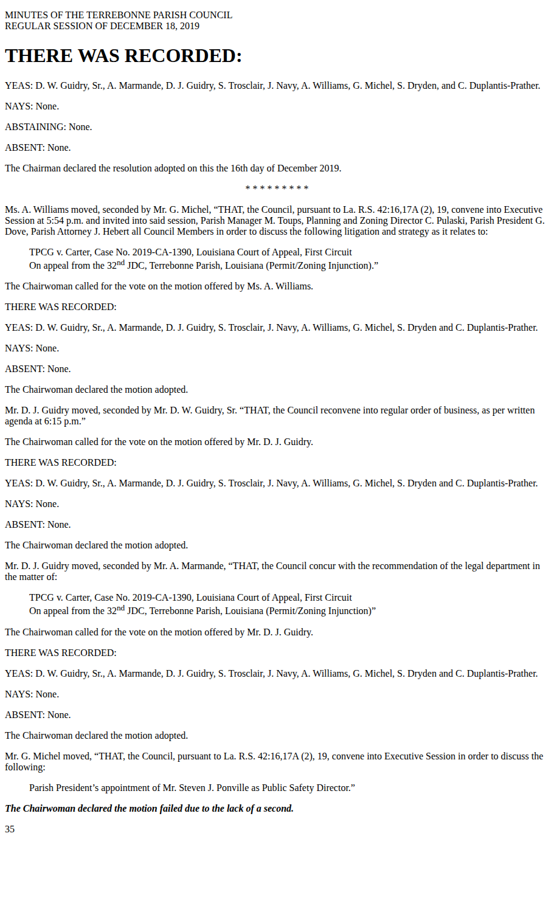MINUTES OF THE TERREBONNE PARISH COUNCIL
REGULAR SESSION OF DECEMBER 18, 2019
THERE WAS RECORDED:
YEAS: D. W. Guidry, Sr., A. Marmande, D. J. Guidry, S. Trosclair, J. Navy, A. Williams, G. Michel, S. Dryden, and C. Duplantis-Prather.
NAYS: None.
ABSTAINING: None.
ABSENT: None.
The Chairman declared the resolution adopted on this the 16th day of December 2019.
* * * * * * * * *
Ms. A. Williams moved, seconded by Mr. G. Michel, “THAT, the Council, pursuant to La. R.S. 42:16,17A (2), 19, convene into Executive Session at 5:54 p.m. and invited into said session, Parish Manager M. Toups, Planning and Zoning Director C. Pulaski, Parish President G. Dove, Parish Attorney J. Hebert all Council Members in order to discuss the following litigation and strategy as it relates to:
TPCG v. Carter, Case No. 2019-CA-1390, Louisiana Court of Appeal, First Circuit
On appeal from the 32nd JDC, Terrebonne Parish, Louisiana (Permit/Zoning Injunction).”
The Chairwoman called for the vote on the motion offered by Ms. A. Williams.
THERE WAS RECORDED:
YEAS: D. W. Guidry, Sr., A. Marmande, D. J. Guidry, S. Trosclair, J. Navy, A. Williams, G. Michel, S. Dryden and C. Duplantis-Prather.
NAYS: None.
ABSENT: None.
The Chairwoman declared the motion adopted.
Mr. D. J. Guidry moved, seconded by Mr. D. W. Guidry, Sr. “THAT, the Council reconvene into regular order of business, as per written agenda at 6:15 p.m.”
The Chairwoman called for the vote on the motion offered by Mr. D. J. Guidry.
THERE WAS RECORDED:
YEAS: D. W. Guidry, Sr., A. Marmande, D. J. Guidry, S. Trosclair, J. Navy, A. Williams, G. Michel, S. Dryden and C. Duplantis-Prather.
NAYS: None.
ABSENT: None.
The Chairwoman declared the motion adopted.
Mr. D. J. Guidry moved, seconded by Mr. A. Marmande, “THAT, the Council concur with the recommendation of the legal department in the matter of:
TPCG v. Carter, Case No. 2019-CA-1390, Louisiana Court of Appeal, First Circuit
On appeal from the 32nd JDC, Terrebonne Parish, Louisiana (Permit/Zoning Injunction)”
The Chairwoman called for the vote on the motion offered by Mr. D. J. Guidry.
THERE WAS RECORDED:
YEAS: D. W. Guidry, Sr., A. Marmande, D. J. Guidry, S. Trosclair, J. Navy, A. Williams, G. Michel, S. Dryden and C. Duplantis-Prather.
NAYS: None.
ABSENT: None.
The Chairwoman declared the motion adopted.
Mr. G. Michel moved, “THAT, the Council, pursuant to La. R.S. 42:16,17A (2), 19, convene into Executive Session in order to discuss the following:
Parish President’s appointment of Mr. Steven J. Ponville as Public Safety Director.”
The Chairwoman declared the motion failed due to the lack of a second.
35